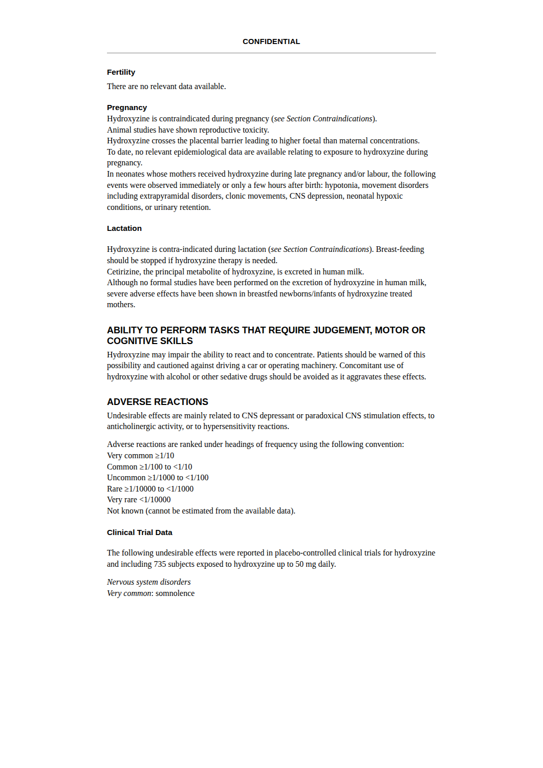CONFIDENTIAL
Fertility
There are no relevant data available.
Pregnancy
Hydroxyzine is contraindicated during pregnancy (see Section Contraindications).
Animal studies have shown reproductive toxicity.
Hydroxyzine crosses the placental barrier leading to higher foetal than maternal concentrations.
To date, no relevant epidemiological data are available relating to exposure to hydroxyzine during pregnancy.
In neonates whose mothers received hydroxyzine during late pregnancy and/or labour, the following events were observed immediately or only a few hours after birth: hypotonia, movement disorders including extrapyramidal disorders, clonic movements, CNS depression, neonatal hypoxic conditions, or urinary retention.
Lactation
Hydroxyzine is contra-indicated during lactation (see Section Contraindications). Breast-feeding should be stopped if hydroxyzine therapy is needed.
Cetirizine, the principal metabolite of hydroxyzine, is excreted in human milk.
Although no formal studies have been performed on the excretion of hydroxyzine in human milk, severe adverse effects have been shown in breastfed newborns/infants of hydroxyzine treated mothers.
ABILITY TO PERFORM TASKS THAT REQUIRE JUDGEMENT, MOTOR OR COGNITIVE SKILLS
Hydroxyzine may impair the ability to react and to concentrate. Patients should be warned of this possibility and cautioned against driving a car or operating machinery. Concomitant use of hydroxyzine with alcohol or other sedative drugs should be avoided as it aggravates these effects.
ADVERSE REACTIONS
Undesirable effects are mainly related to CNS depressant or paradoxical CNS stimulation effects, to anticholinergic activity, or to hypersensitivity reactions.
Adverse reactions are ranked under headings of frequency using the following convention:
Very common ≥1/10
Common ≥1/100 to <1/10
Uncommon ≥1/1000 to <1/100
Rare ≥1/10000 to <1/1000
Very rare <1/10000
Not known (cannot be estimated from the available data).
Clinical Trial Data
The following undesirable effects were reported in placebo-controlled clinical trials for hydroxyzine and including 735 subjects exposed to hydroxyzine up to 50 mg daily.
Nervous system disorders
Very common: somnolence